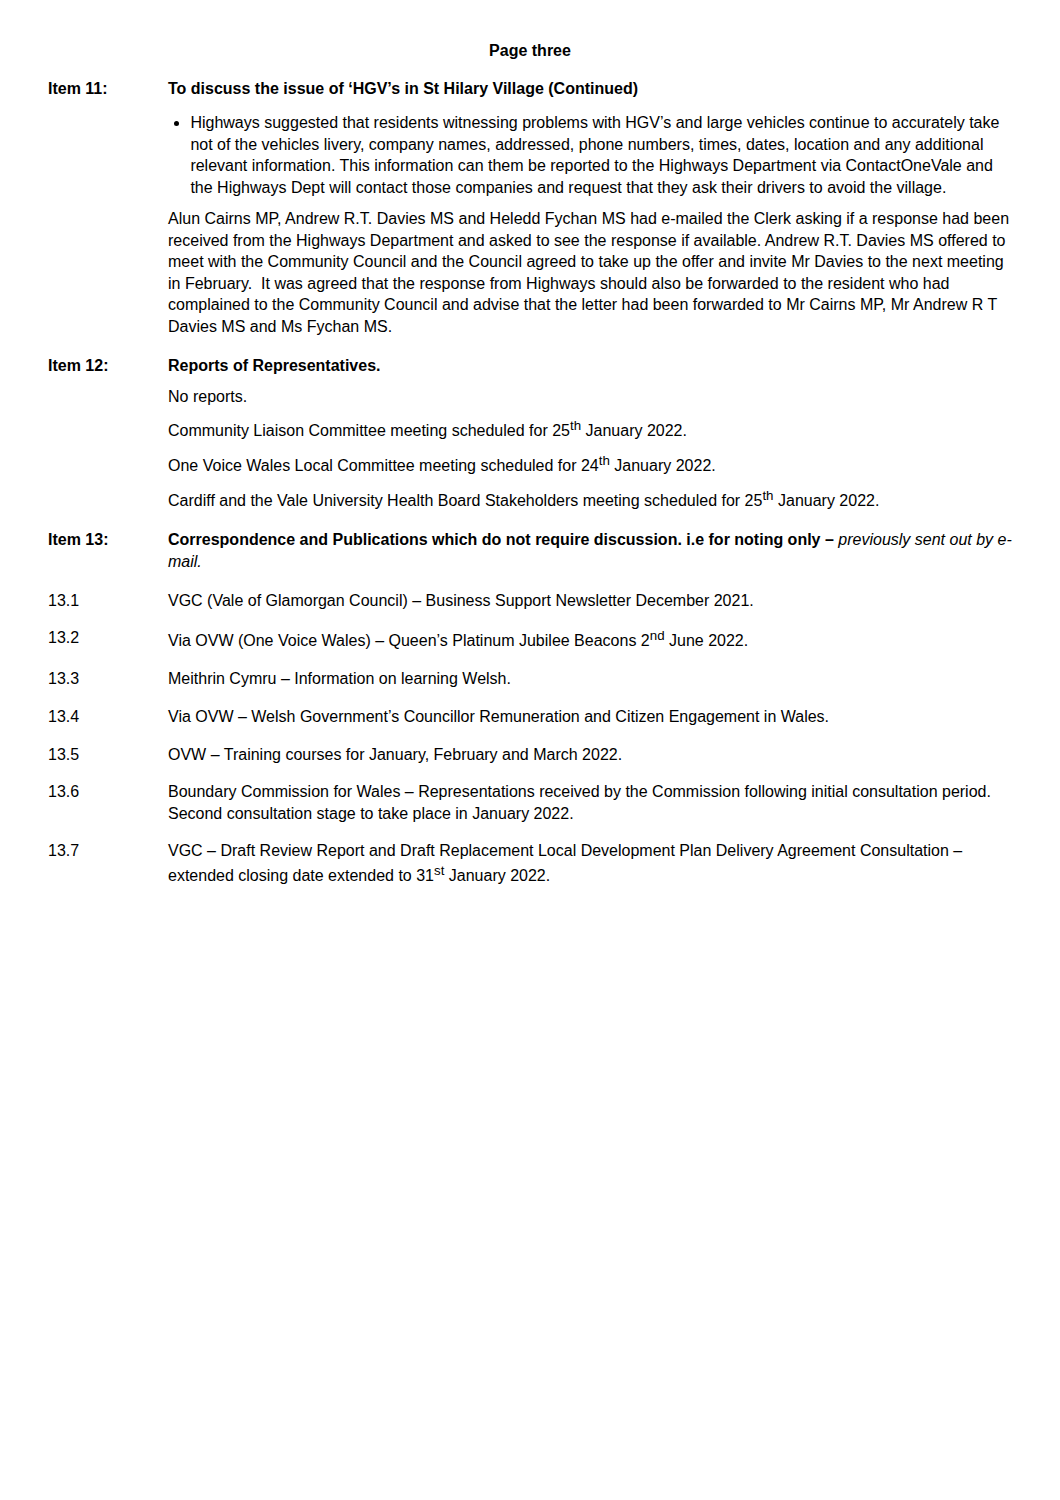Page three
Item 11:
To discuss the issue of ‘HGV’s in St Hilary Village (Continued)
Highways suggested that residents witnessing problems with HGV’s and large vehicles continue to accurately take not of the vehicles livery, company names, addressed, phone numbers, times, dates, location and any additional relevant information. This information can them be reported to the Highways Department via ContactOneVale and the Highways Dept will contact those companies and request that they ask their drivers to avoid the village.
Alun Cairns MP, Andrew R.T. Davies MS and Heledd Fychan MS had e-mailed the Clerk asking if a response had been received from the Highways Department and asked to see the response if available. Andrew R.T. Davies MS offered to meet with the Community Council and the Council agreed to take up the offer and invite Mr Davies to the next meeting in February. It was agreed that the response from Highways should also be forwarded to the resident who had complained to the Community Council and advise that the letter had been forwarded to Mr Cairns MP, Mr Andrew R T Davies MS and Ms Fychan MS.
Item 12:
Reports of Representatives.
No reports.
Community Liaison Committee meeting scheduled for 25th January 2022.
One Voice Wales Local Committee meeting scheduled for 24th January 2022.
Cardiff and the Vale University Health Board Stakeholders meeting scheduled for 25th January 2022.
Item 13:
Correspondence and Publications which do not require discussion. i.e for noting only – previously sent out by e-mail.
13.1
VGC (Vale of Glamorgan Council) – Business Support Newsletter December 2021.
13.2
Via OVW (One Voice Wales) – Queen’s Platinum Jubilee Beacons 2nd June 2022.
13.3
Meithrin Cymru – Information on learning Welsh.
13.4
Via OVW – Welsh Government’s Councillor Remuneration and Citizen Engagement in Wales.
13.5
OVW – Training courses for January, February and March 2022.
13.6
Boundary Commission for Wales – Representations received by the Commission following initial consultation period. Second consultation stage to take place in January 2022.
13.7
VGC – Draft Review Report and Draft Replacement Local Development Plan Delivery Agreement Consultation – extended closing date extended to 31st January 2022.